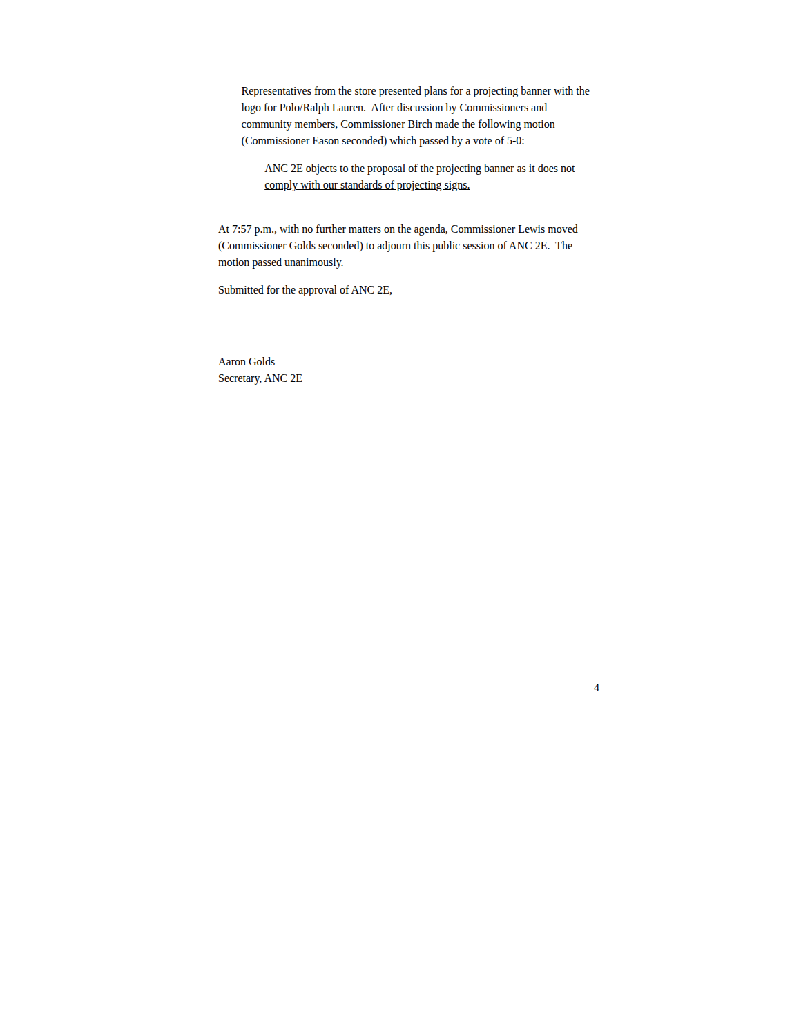Representatives from the store presented plans for a projecting banner with the logo for Polo/Ralph Lauren. After discussion by Commissioners and community members, Commissioner Birch made the following motion (Commissioner Eason seconded) which passed by a vote of 5-0:
ANC 2E objects to the proposal of the projecting banner as it does not comply with our standards of projecting signs.
At 7:57 p.m., with no further matters on the agenda, Commissioner Lewis moved (Commissioner Golds seconded) to adjourn this public session of ANC 2E. The motion passed unanimously.
Submitted for the approval of ANC 2E,
Aaron Golds
Secretary, ANC 2E
4